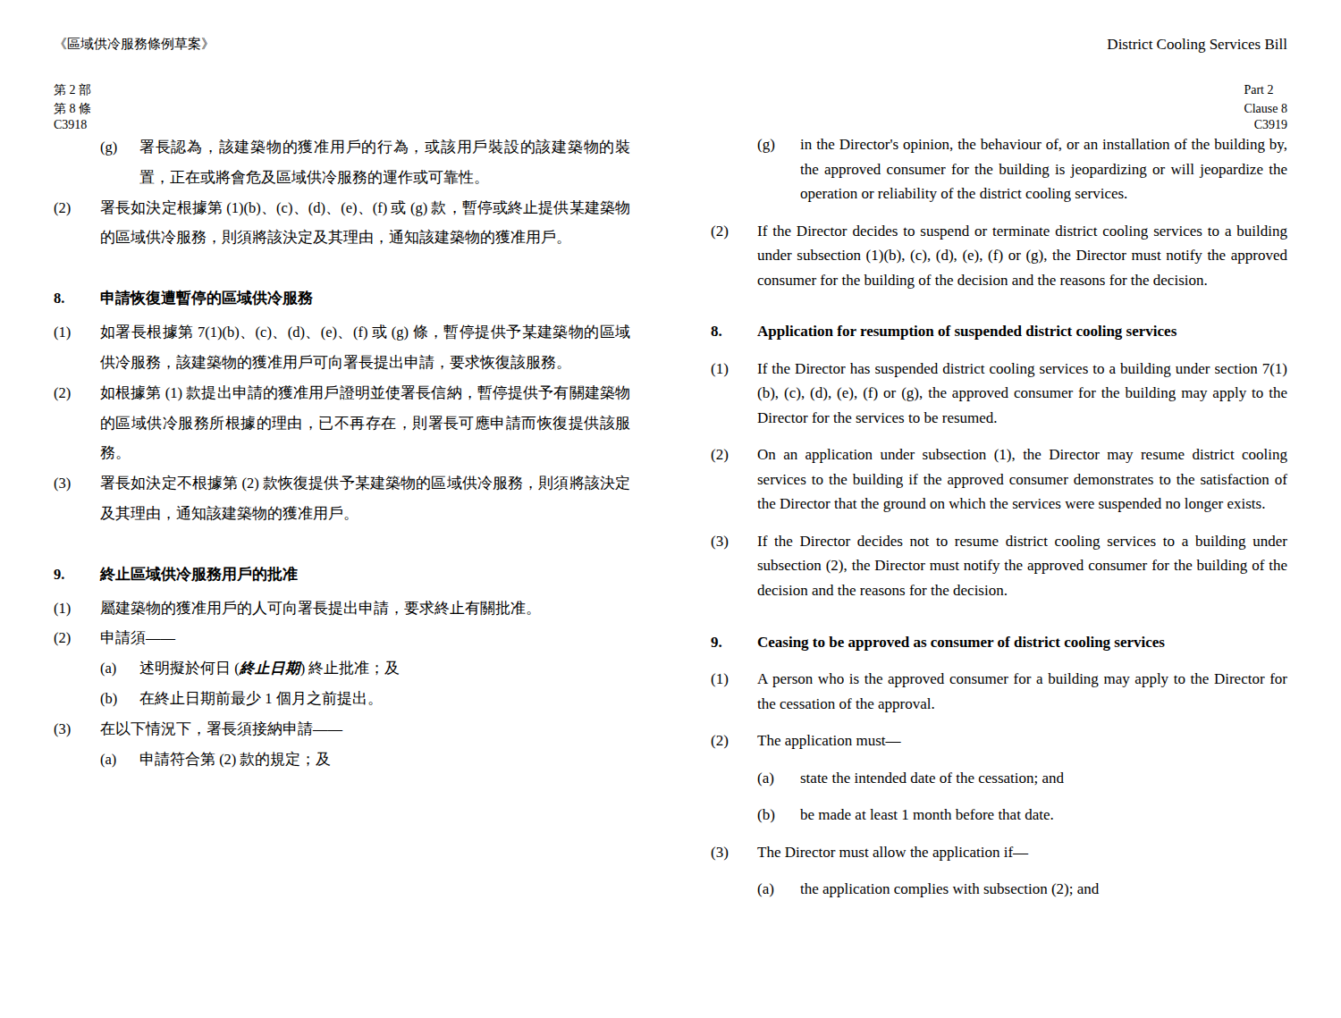《區域供冷服務條例草案》
District Cooling Services Bill
第 2 部
第 8 條
Part 2
Clause 8
C3918
C3919
(g)
署長認為，該建築物的獲准用戶的行為，或該用戶裝設的該建築物的裝置，正在或將會危及區域供冷服務的運作或可靠性。
(2)
署長如決定根據第 (1)(b)、(c)、(d)、(e)、(f) 或 (g) 款，暫停或終止提供某建築物的區域供冷服務，則須將該決定及其理由，通知該建築物的獲准用戶。
8.
申請恢復遭暫停的區域供冷服務
(1)
如署長根據第 7(1)(b)、(c)、(d)、(e)、(f) 或 (g) 條，暫停提供予某建築物的區域供冷服務，該建築物的獲准用戶可向署長提出申請，要求恢復該服務。
(2)
如根據第 (1) 款提出申請的獲准用戶證明並使署長信納，暫停提供予有關建築物的區域供冷服務所根據的理由，已不再存在，則署長可應申請而恢復提供該服務。
(3)
署長如決定不根據第 (2) 款恢復提供予某建築物的區域供冷服務，則須將該決定及其理由，通知該建築物的獲准用戶。
9.
終止區域供冷服務用戶的批准
(1)
屬建築物的獲准用戶的人可向署長提出申請，要求終止有關批准。
(2)
申請須——
(a)
述明擬於何日 (終止日期) 終止批准；及
(b)
在終止日期前最少 1 個月之前提出。
(3)
在以下情況下，署長須接納申請——
(a)
申請符合第 (2) 款的規定；及
(g)
in the Director's opinion, the behaviour of, or an installation of the building by, the approved consumer for the building is jeopardizing or will jeopardize the operation or reliability of the district cooling services.
(2)
If the Director decides to suspend or terminate district cooling services to a building under subsection (1)(b), (c), (d), (e), (f) or (g), the Director must notify the approved consumer for the building of the decision and the reasons for the decision.
8.
Application for resumption of suspended district cooling services
(1)
If the Director has suspended district cooling services to a building under section 7(1)(b), (c), (d), (e), (f) or (g), the approved consumer for the building may apply to the Director for the services to be resumed.
(2)
On an application under subsection (1), the Director may resume district cooling services to the building if the approved consumer demonstrates to the satisfaction of the Director that the ground on which the services were suspended no longer exists.
(3)
If the Director decides not to resume district cooling services to a building under subsection (2), the Director must notify the approved consumer for the building of the decision and the reasons for the decision.
9.
Ceasing to be approved as consumer of district cooling services
(1)
A person who is the approved consumer for a building may apply to the Director for the cessation of the approval.
(2)
The application must—
(a)
state the intended date of the cessation; and
(b)
be made at least 1 month before that date.
(3)
The Director must allow the application if—
(a)
the application complies with subsection (2); and